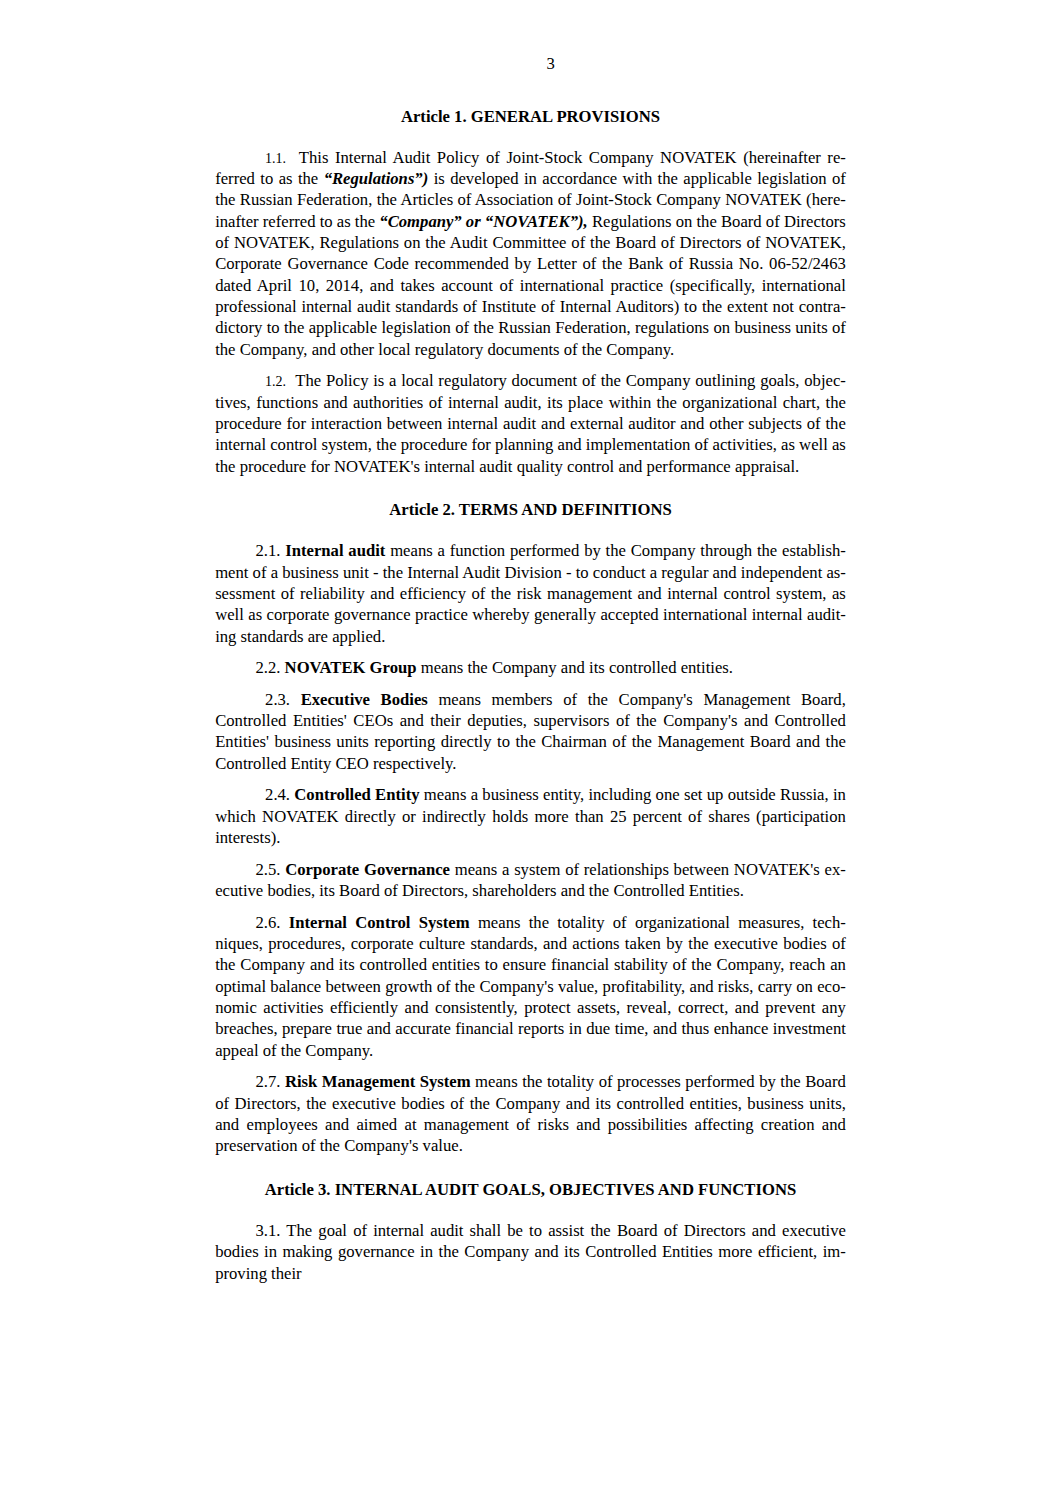3
Article 1. GENERAL PROVISIONS
1.1. This Internal Audit Policy of Joint-Stock Company NOVATEK (hereinafter referred to as the “Regulations”) is developed in accordance with the applicable legislation of the Russian Federation, the Articles of Association of Joint-Stock Company NOVATEK (hereinafter referred to as the “Company” or “NOVATEK”), Regulations on the Board of Directors of NOVATEK, Regulations on the Audit Committee of the Board of Directors of NOVATEK, Corporate Governance Code recommended by Letter of the Bank of Russia No. 06-52/2463 dated April 10, 2014, and takes account of international practice (specifically, international professional internal audit standards of Institute of Internal Auditors) to the extent not contradictory to the applicable legislation of the Russian Federation, regulations on business units of the Company, and other local regulatory documents of the Company.
1.2. The Policy is a local regulatory document of the Company outlining goals, objectives, functions and authorities of internal audit, its place within the organizational chart, the procedure for interaction between internal audit and external auditor and other subjects of the internal control system, the procedure for planning and implementation of activities, as well as the procedure for NOVATEK's internal audit quality control and performance appraisal.
Article 2. TERMS AND DEFINITIONS
2.1. Internal audit means a function performed by the Company through the establishment of a business unit - the Internal Audit Division - to conduct a regular and independent assessment of reliability and efficiency of the risk management and internal control system, as well as corporate governance practice whereby generally accepted international internal auditing standards are applied.
2.2. NOVATEK Group means the Company and its controlled entities.
2.3. Executive Bodies means members of the Company's Management Board, Controlled Entities' CEOs and their deputies, supervisors of the Company's and Controlled Entities' business units reporting directly to the Chairman of the Management Board and the Controlled Entity CEO respectively.
2.4. Controlled Entity means a business entity, including one set up outside Russia, in which NOVATEK directly or indirectly holds more than 25 percent of shares (participation interests).
2.5. Corporate Governance means a system of relationships between NOVATEK's executive bodies, its Board of Directors, shareholders and the Controlled Entities.
2.6. Internal Control System means the totality of organizational measures, techniques, procedures, corporate culture standards, and actions taken by the executive bodies of the Company and its controlled entities to ensure financial stability of the Company, reach an optimal balance between growth of the Company's value, profitability, and risks, carry on economic activities efficiently and consistently, protect assets, reveal, correct, and prevent any breaches, prepare true and accurate financial reports in due time, and thus enhance investment appeal of the Company.
2.7. Risk Management System means the totality of processes performed by the Board of Directors, the executive bodies of the Company and its controlled entities, business units, and employees and aimed at management of risks and possibilities affecting creation and preservation of the Company's value.
Article 3. INTERNAL AUDIT GOALS, OBJECTIVES AND FUNCTIONS
3.1. The goal of internal audit shall be to assist the Board of Directors and executive bodies in making governance in the Company and its Controlled Entities more efficient, improving their